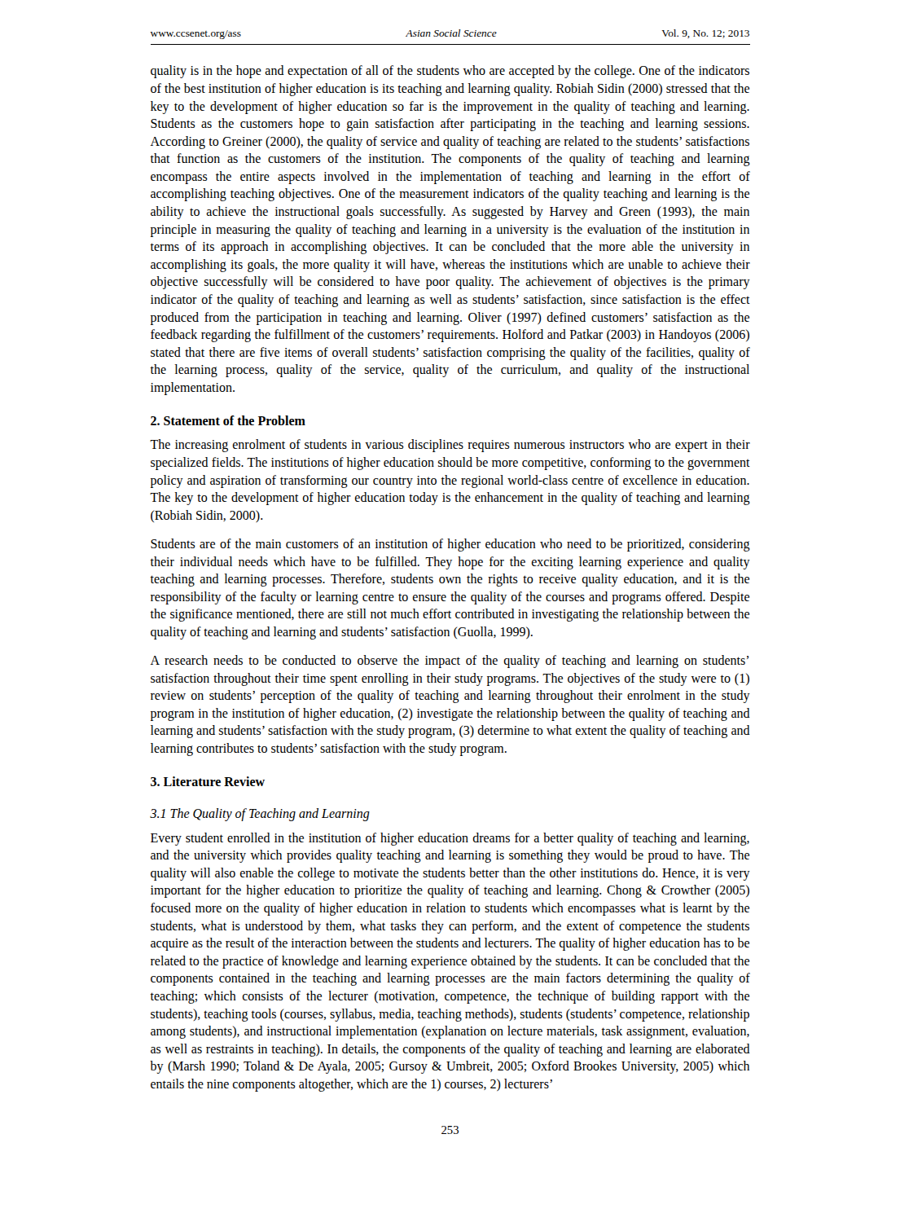www.ccsenet.org/ass Asian Social Science Vol. 9, No. 12; 2013
quality is in the hope and expectation of all of the students who are accepted by the college. One of the indicators of the best institution of higher education is its teaching and learning quality. Robiah Sidin (2000) stressed that the key to the development of higher education so far is the improvement in the quality of teaching and learning. Students as the customers hope to gain satisfaction after participating in the teaching and learning sessions. According to Greiner (2000), the quality of service and quality of teaching are related to the students’ satisfactions that function as the customers of the institution. The components of the quality of teaching and learning encompass the entire aspects involved in the implementation of teaching and learning in the effort of accomplishing teaching objectives. One of the measurement indicators of the quality teaching and learning is the ability to achieve the instructional goals successfully. As suggested by Harvey and Green (1993), the main principle in measuring the quality of teaching and learning in a university is the evaluation of the institution in terms of its approach in accomplishing objectives. It can be concluded that the more able the university in accomplishing its goals, the more quality it will have, whereas the institutions which are unable to achieve their objective successfully will be considered to have poor quality. The achievement of objectives is the primary indicator of the quality of teaching and learning as well as students’ satisfaction, since satisfaction is the effect produced from the participation in teaching and learning. Oliver (1997) defined customers’ satisfaction as the feedback regarding the fulfillment of the customers’ requirements. Holford and Patkar (2003) in Handoyos (2006) stated that there are five items of overall students’ satisfaction comprising the quality of the facilities, quality of the learning process, quality of the service, quality of the curriculum, and quality of the instructional implementation.
2. Statement of the Problem
The increasing enrolment of students in various disciplines requires numerous instructors who are expert in their specialized fields. The institutions of higher education should be more competitive, conforming to the government policy and aspiration of transforming our country into the regional world-class centre of excellence in education. The key to the development of higher education today is the enhancement in the quality of teaching and learning (Robiah Sidin, 2000).
Students are of the main customers of an institution of higher education who need to be prioritized, considering their individual needs which have to be fulfilled. They hope for the exciting learning experience and quality teaching and learning processes. Therefore, students own the rights to receive quality education, and it is the responsibility of the faculty or learning centre to ensure the quality of the courses and programs offered. Despite the significance mentioned, there are still not much effort contributed in investigating the relationship between the quality of teaching and learning and students’ satisfaction (Guolla, 1999).
A research needs to be conducted to observe the impact of the quality of teaching and learning on students’ satisfaction throughout their time spent enrolling in their study programs. The objectives of the study were to (1) review on students’ perception of the quality of teaching and learning throughout their enrolment in the study program in the institution of higher education, (2) investigate the relationship between the quality of teaching and learning and students’ satisfaction with the study program, (3) determine to what extent the quality of teaching and learning contributes to students’ satisfaction with the study program.
3. Literature Review
3.1 The Quality of Teaching and Learning
Every student enrolled in the institution of higher education dreams for a better quality of teaching and learning, and the university which provides quality teaching and learning is something they would be proud to have. The quality will also enable the college to motivate the students better than the other institutions do. Hence, it is very important for the higher education to prioritize the quality of teaching and learning. Chong & Crowther (2005) focused more on the quality of higher education in relation to students which encompasses what is learnt by the students, what is understood by them, what tasks they can perform, and the extent of competence the students acquire as the result of the interaction between the students and lecturers. The quality of higher education has to be related to the practice of knowledge and learning experience obtained by the students. It can be concluded that the components contained in the teaching and learning processes are the main factors determining the quality of teaching; which consists of the lecturer (motivation, competence, the technique of building rapport with the students), teaching tools (courses, syllabus, media, teaching methods), students (students’ competence, relationship among students), and instructional implementation (explanation on lecture materials, task assignment, evaluation, as well as restraints in teaching). In details, the components of the quality of teaching and learning are elaborated by (Marsh 1990; Toland & De Ayala, 2005; Gursoy & Umbreit, 2005; Oxford Brookes University, 2005) which entails the nine components altogether, which are the 1) courses, 2) lecturers’
253